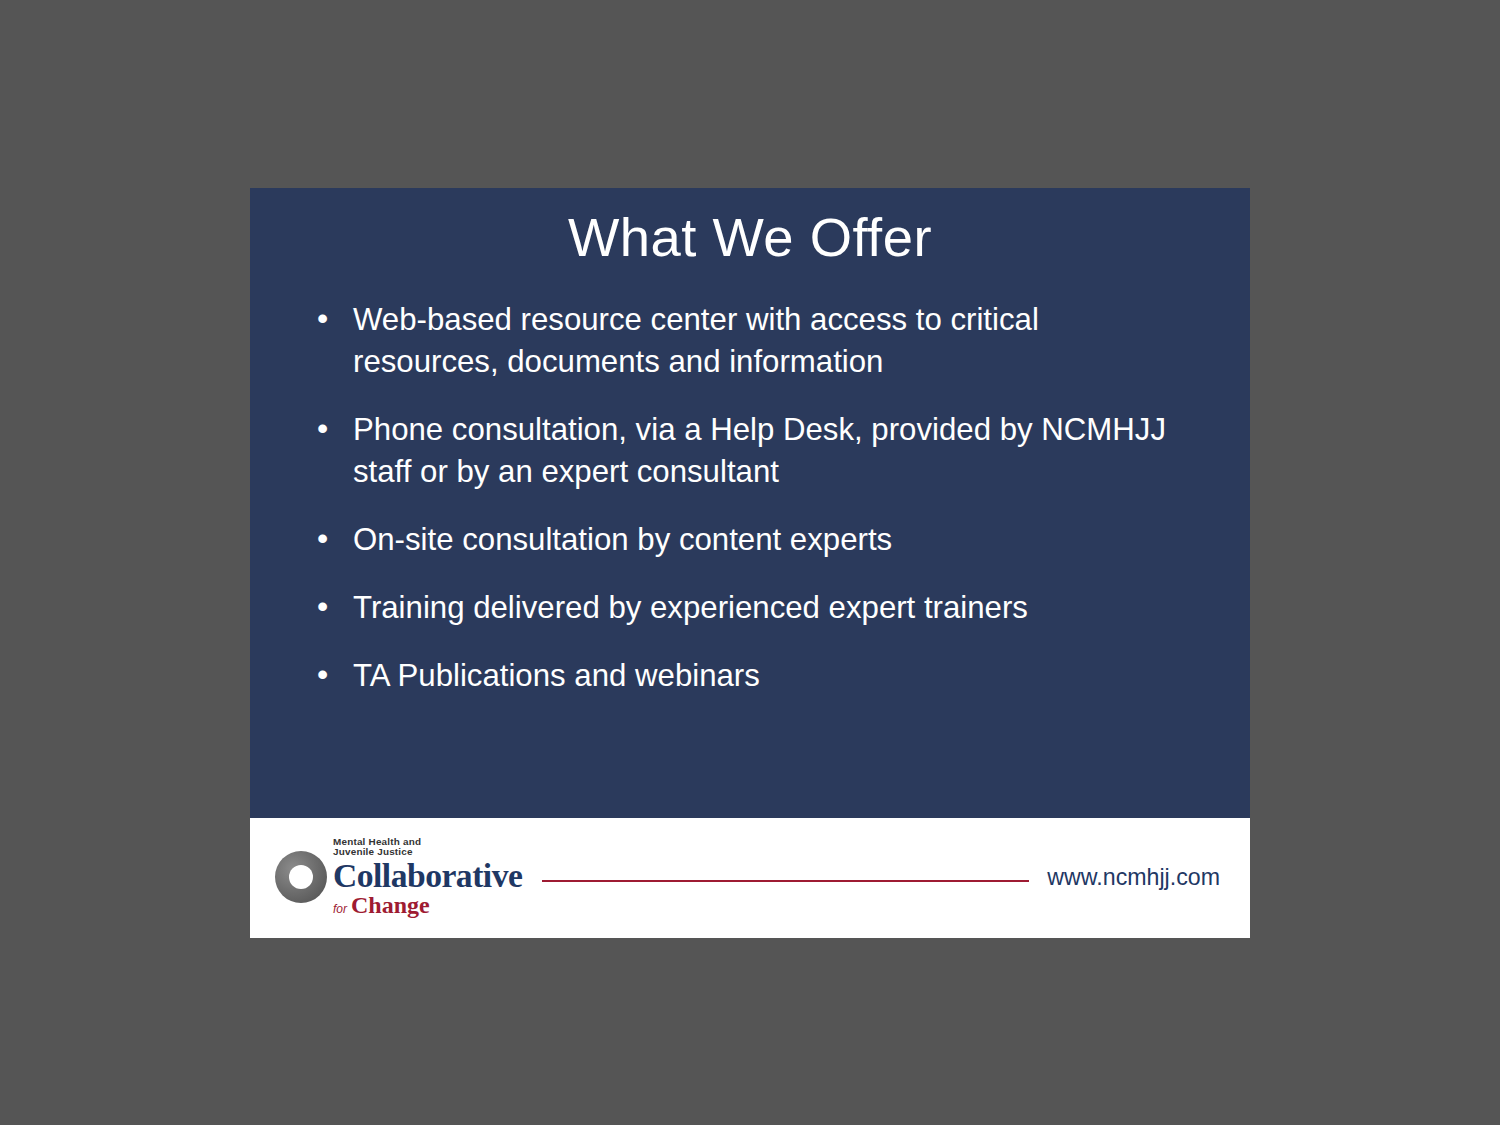What We Offer
Web-based resource center with access to critical resources, documents and information
Phone consultation, via a Help Desk, provided by NCMHJJ staff or by an expert consultant
On-site consultation by content experts
Training delivered by experienced expert trainers
TA Publications and webinars
Mental Health and
Juvenile Justice
Collaborative
for Change
www.ncmhjj.com